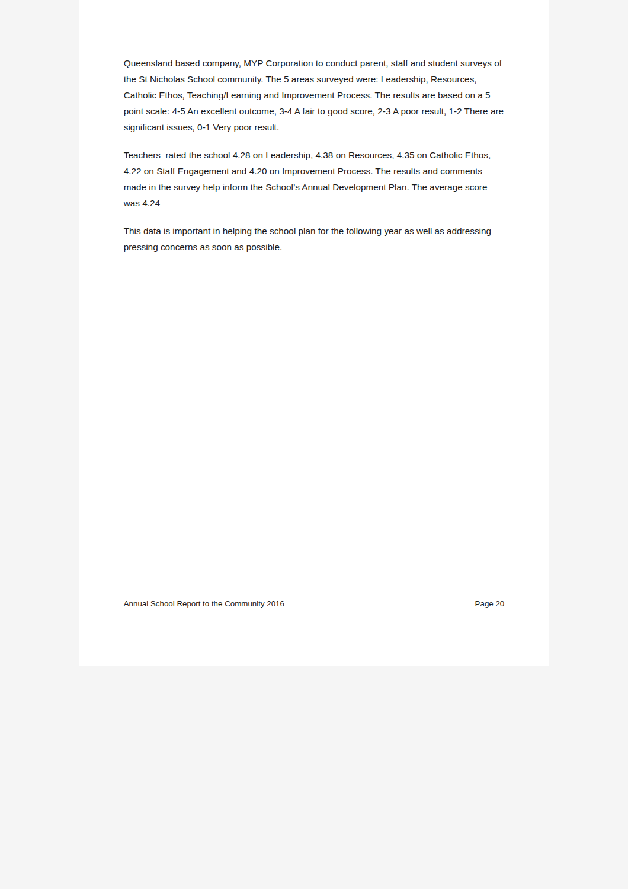Queensland based company, MYP Corporation to conduct parent, staff and student surveys of the St Nicholas School community. The 5 areas surveyed were: Leadership, Resources, Catholic Ethos, Teaching/Learning and Improvement Process. The results are based on a 5 point scale: 4-5 An excellent outcome, 3-4 A fair to good score, 2-3 A poor result, 1-2 There are significant issues, 0-1 Very poor result.
Teachers rated the school 4.28 on Leadership, 4.38 on Resources, 4.35 on Catholic Ethos, 4.22 on Staff Engagement and 4.20 on Improvement Process. The results and comments made in the survey help inform the School’s Annual Development Plan. The average score was 4.24
This data is important in helping the school plan for the following year as well as addressing pressing concerns as soon as possible.
Annual School Report to the Community 2016 Page 20